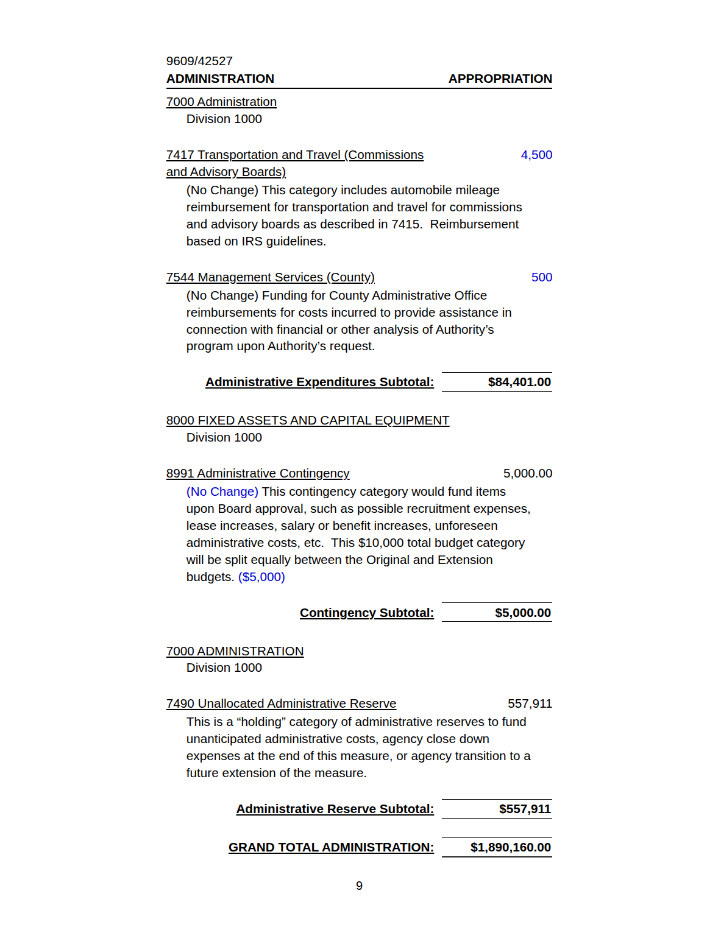9609/42527
ADMINISTRATION APPROPRIATION
7000 Administration
Division 1000
7417 Transportation and Travel (Commissions and Advisory Boards) 4,500
(No Change) This category includes automobile mileage reimbursement for transportation and travel for commissions and advisory boards as described in 7415. Reimbursement based on IRS guidelines.
7544 Management Services (County) 500
(No Change) Funding for County Administrative Office reimbursements for costs incurred to provide assistance in connection with financial or other analysis of Authority’s program upon Authority’s request.
Administrative Expenditures Subtotal: $84,401.00
8000 FIXED ASSETS AND CAPITAL EQUIPMENT
Division 1000
8991 Administrative Contingency 5,000.00
(No Change) This contingency category would fund items upon Board approval, such as possible recruitment expenses, lease increases, salary or benefit increases, unforeseen administrative costs, etc. This $10,000 total budget category will be split equally between the Original and Extension budgets. ($5,000)
Contingency Subtotal: $5,000.00
7000 ADMINISTRATION
Division 1000
7490 Unallocated Administrative Reserve 557,911
This is a “holding” category of administrative reserves to fund unanticipated administrative costs, agency close down expenses at the end of this measure, or agency transition to a future extension of the measure.
Administrative Reserve Subtotal: $557,911
GRAND TOTAL ADMINISTRATION: $1,890,160.00
9